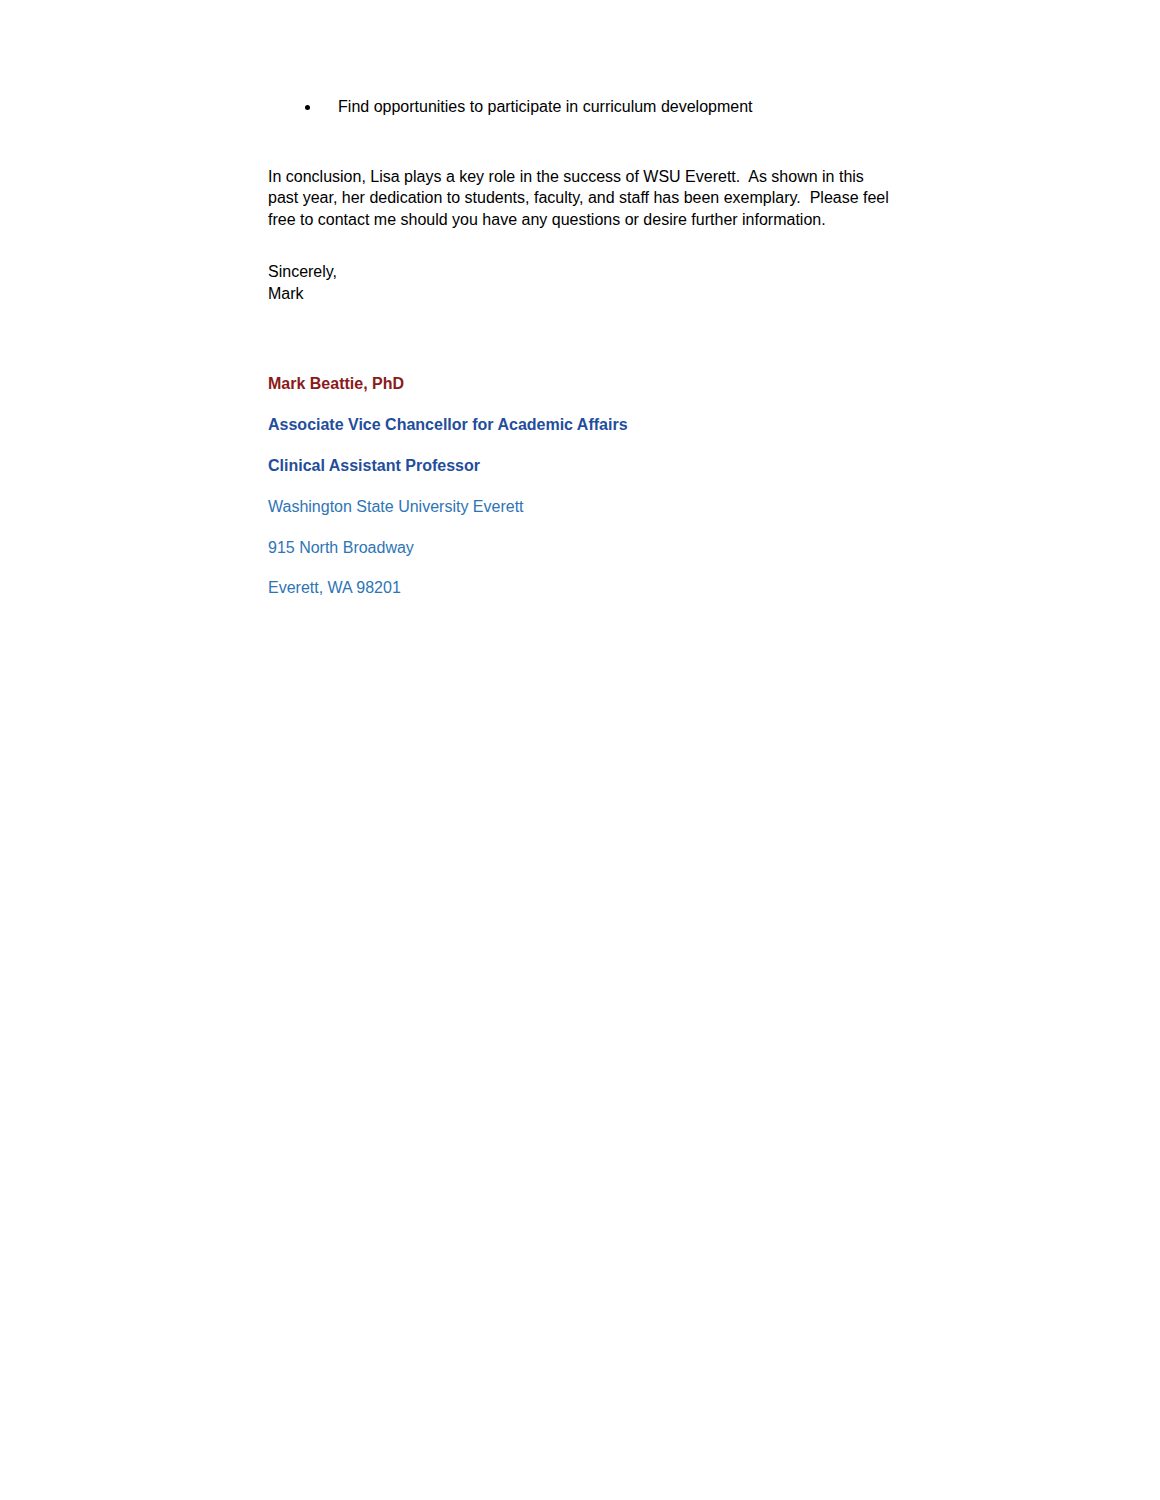Find opportunities to participate in curriculum development
In conclusion, Lisa plays a key role in the success of WSU Everett. As shown in this past year, her dedication to students, faculty, and staff has been exemplary. Please feel free to contact me should you have any questions or desire further information.
Sincerely,
Mark
Mark Beattie, PhD
Associate Vice Chancellor for Academic Affairs
Clinical Assistant Professor
Washington State University Everett
915 North Broadway
Everett, WA 98201